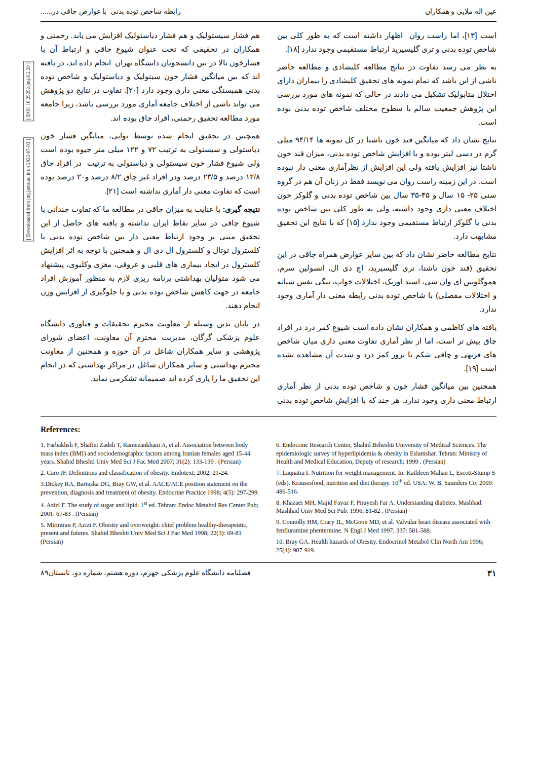[ DOI: 10.29252/jmj.8.2.29 ] [ Downloaded from jmj.jums.ac.ir on 2022-07-03 ]
عین اله ملایی و همکاران
رابطه شاخص توده بدنی با عوارض چاقی در......
است [۱۳]، اما راست روان اظهار داشته است که به طور کلی بین شاخص توده بدنی و تری گلیسیرید ارتباط مستقیمی وجود ندارد [۱۸].
به نظر می رسد تفاوت در نتایج مطالعه کلیشادی و مطالعه حاضر ناشی از این باشد که تمام نمونه های تحقیق کلیشادی را بیماران دارای اختلال متابولیک تشکیل می دادند در حالی که نمونه های مورد بررسی این پژوهش جمعیت سالم با سطوح مختلف شاخص توده بدنی بوده است.
نتایج نشان داد که میانگین قند خون ناشتا در کل نمونه ها ۹۴/۱۴ میلی گرم در دسی لیتر بوده و با افزایش شاخص توده بدنی، میزان قند خون ناشتا نیز افزایش یافته ولی این افزایش از نظرآماری معنی دار نبوده است. در این زمینه راست روان می نویسد فقط در زنان آن هم در گروه سنی ۲۵- ۱۵ سال و ۴۵-۳۵ سال بین شاخص توده بدنی و گلوکز خون اختلاف معنی داری وجود داشته، ولی به طور کلی بین شاخص توده بدنی با گلوکز ارتباط مستقیمی وجود ندارد [۱۵] که با نتایج این تحقیق مشابهت دارد.
نتایج مطالعه حاضر نشان داد که بین سایر عوارض همراه چاقی در این تحقیق (قند خون ناشتا، تری گلیسیرید، اچ دی ال، انسولین سرم، هموگلوبین ای وان سی، اسید اوریک، اختلالات خواب، تنگی نفس شبانه و اختلالات مفصلی) با شاخص توده بدنی رابطه معنی دار آماری وجود ندارد.
یافته های کاظمی و همکاران نشان داده است شیوع کمر درد در افراد چاق بیش تر است، اما از نظر آماری تفاوت معنی داری میان شاخص های فربهی و چاقی شکم با بروز کمر درد و شدت آن مشاهده نشده است [۱۹].
همچنین بین میانگین فشار خون و شاخص توده بدنی از نظر آماری ارتباط معنی داری وجود ندارد. هر چند که با افزایش شاخص توده بدنی هم فشار سیستولیک و هم فشار دیاستولیک افزایش می یابد. رحمتی و همکاران در تحقیقی که تحت عنوان شیوع چاقی و ارتباط آن با فشارخون بالا در بین دانشجویان دانشگاه تهران انجام داده اند، در یافته اند که بین میانگین فشار خون سیتولیک و دیاستولیک و شاخص توده بدنی همبستگی معنی داری وجود دارد [۲۰]. تفاوت در نتایج دو پژوهش می تواند ناشی از اختلاف جامعه آماری مورد بررسی باشد، زیرا جامعه مورد مطالعه تحقیق رحمتی، افراد چاق بوده اند.
همچنین در تحقیق انجام شده توسط نوایی، میانگین فشار خون دیاستولی و سیستولی به ترتیب ۷۲ و ۱۲۲ میلی متر جیوه بوده است ولی شیوع فشار خون سیستولی و دیاستولی به ترتیب در افراد چاق ۱۲/۸ درصد و ۲۳/۵ درصد ودر افراد غیر چاق ۸/۲ درصد و۲۰ درصد بوده است که تفاوت معنی دار آماری نداشته است [۲۱].
نتیجه گیری:
با عنایت به میزان چاقی در مطالعه ما که تفاوت چندانی با شیوع چاقی در سایر نقاط ایران نداشته و یافته های حاصل از این تحقیق مبنی بر وجود ارتباط معنی دار بین شاخص توده بدنی با کلسترول توتال و کلسترول ال دی ال و همچنین با توجه به اثر افزایش کلسترول در ایجاد بیماری های قلبی و عروقی، مغزی وکلیوی، پیشنهاد می شود متولیان بهداشتی برنامه ریزی لازم به منظور آموزش افراد جامعه در جهت کاهش شاخص توده بدنی و یا جلوگیری از افزایش وزن انجام دهند.
در پایان بدین وسیله از معاونت محترم تحقیقات و فناوری دانشگاه علوم پزشکی گرگان، مدیریت محترم آن معاونت، اعضای شورای پژوهشی و سایر همکاران شاغل در آن حوزه و همچنین از معاونت محترم بهداشتی و سایر همکاران شاغل در مراکز بهداشتی که در انجام این تحقیق ما را یاری کرده اند صمیمانه تشکرمی نماید.
References:
1. Farbakhsh F, Shafiei Zadeh T, Ramezankhani A, et al. Association between body mass index (BMI) and sociodemographic factors among Iranian females aged 15-44 years. Shahid Bheshti Univ Med Sci J Fac Med 2007; 31(2): 133-139 . (Persian)
2. Caro JF. Definitions and classification of obesity. Endotext; 2002: 21-24.
3.Dickey RA, Bartuska DG, Bray GW, et al. AACE/ACE position statement on the prevention, diagnosis and treatment of obesity. Endocrine Practice 1998; 4(5): 297-299.
4. Azizi F. The study of sugar and lipid. 1st ed. Tehran: Endoc Metabol Res Center Pub; 2001: 67-83 . (Persian)
5. Mirmiran P, Azizi F. Obesity and overweight: chief problem healthy-therapeutic, present and futures. Shahid Bheshti Univ Med Sci J Fac Med 1998; 22(3): 69-81 (Persian)
6. Endocrine Research Center, Shahid Beheshti University of Medical Sciences. The epidemiologic survey of hyperlipidemia & obesity in Eslamshar. Tehran: Ministry of Health and Medical Education, Deputy of research; 1999 . (Persian)
7. Laqnatra I. Nutrition for weight management. In: Kathleen Mahan L, Escott-Stump S (eds). Krausesfood, nutrition and diet therapy. 10th ed. USA: W. B. Saunders Co; 2000: 486-516.
8. Khazaei MH, Majid Fayaz F, Pirayesh Far A. Understanding diabetes. Mashhad: Mashhad Univ Med Sci Pub. 1996; 81-82 . (Persian)
9. Connolly HM, Crary JL, McGoon MD, et al. Valvular heart disease associated with fenfluramine phentermine. N Engl J Med 1997; 337: 581-588.
10. Bray GA. Health hazards of Obesity. Endocrinol Metabol Clin North Am 1996; 25(4): 907-919.
۳۱
فصلنامه دانشگاه علوم پزشکی جهرم، دوره هشتم، شماره دو، تابستان۸۹